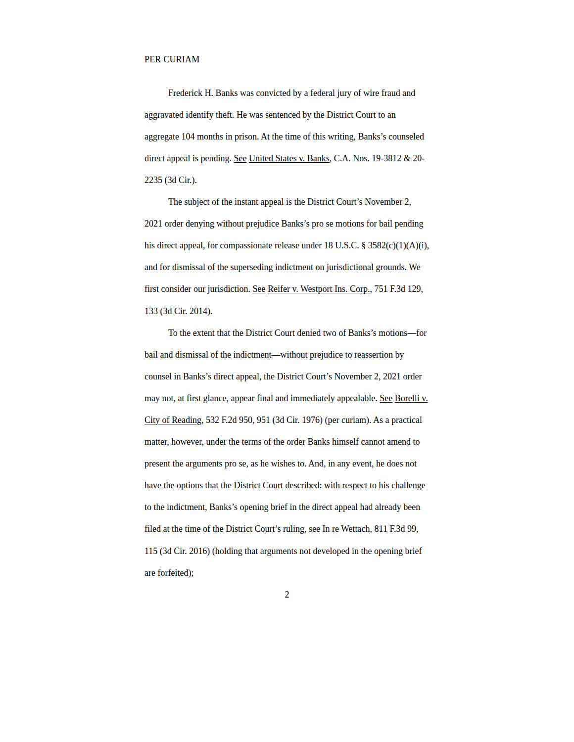PER CURIAM
Frederick H. Banks was convicted by a federal jury of wire fraud and aggravated identify theft. He was sentenced by the District Court to an aggregate 104 months in prison. At the time of this writing, Banks’s counseled direct appeal is pending. See United States v. Banks, C.A. Nos. 19-3812 & 20-2235 (3d Cir.).
The subject of the instant appeal is the District Court’s November 2, 2021 order denying without prejudice Banks’s pro se motions for bail pending his direct appeal, for compassionate release under 18 U.S.C. § 3582(c)(1)(A)(i), and for dismissal of the superseding indictment on jurisdictional grounds. We first consider our jurisdiction. See Reifer v. Westport Ins. Corp., 751 F.3d 129, 133 (3d Cir. 2014).
To the extent that the District Court denied two of Banks’s motions—for bail and dismissal of the indictment—without prejudice to reassertion by counsel in Banks’s direct appeal, the District Court’s November 2, 2021 order may not, at first glance, appear final and immediately appealable. See Borelli v. City of Reading, 532 F.2d 950, 951 (3d Cir. 1976) (per curiam). As a practical matter, however, under the terms of the order Banks himself cannot amend to present the arguments pro se, as he wishes to. And, in any event, he does not have the options that the District Court described: with respect to his challenge to the indictment, Banks’s opening brief in the direct appeal had already been filed at the time of the District Court’s ruling, see In re Wettach, 811 F.3d 99, 115 (3d Cir. 2016) (holding that arguments not developed in the opening brief are forfeited);
2